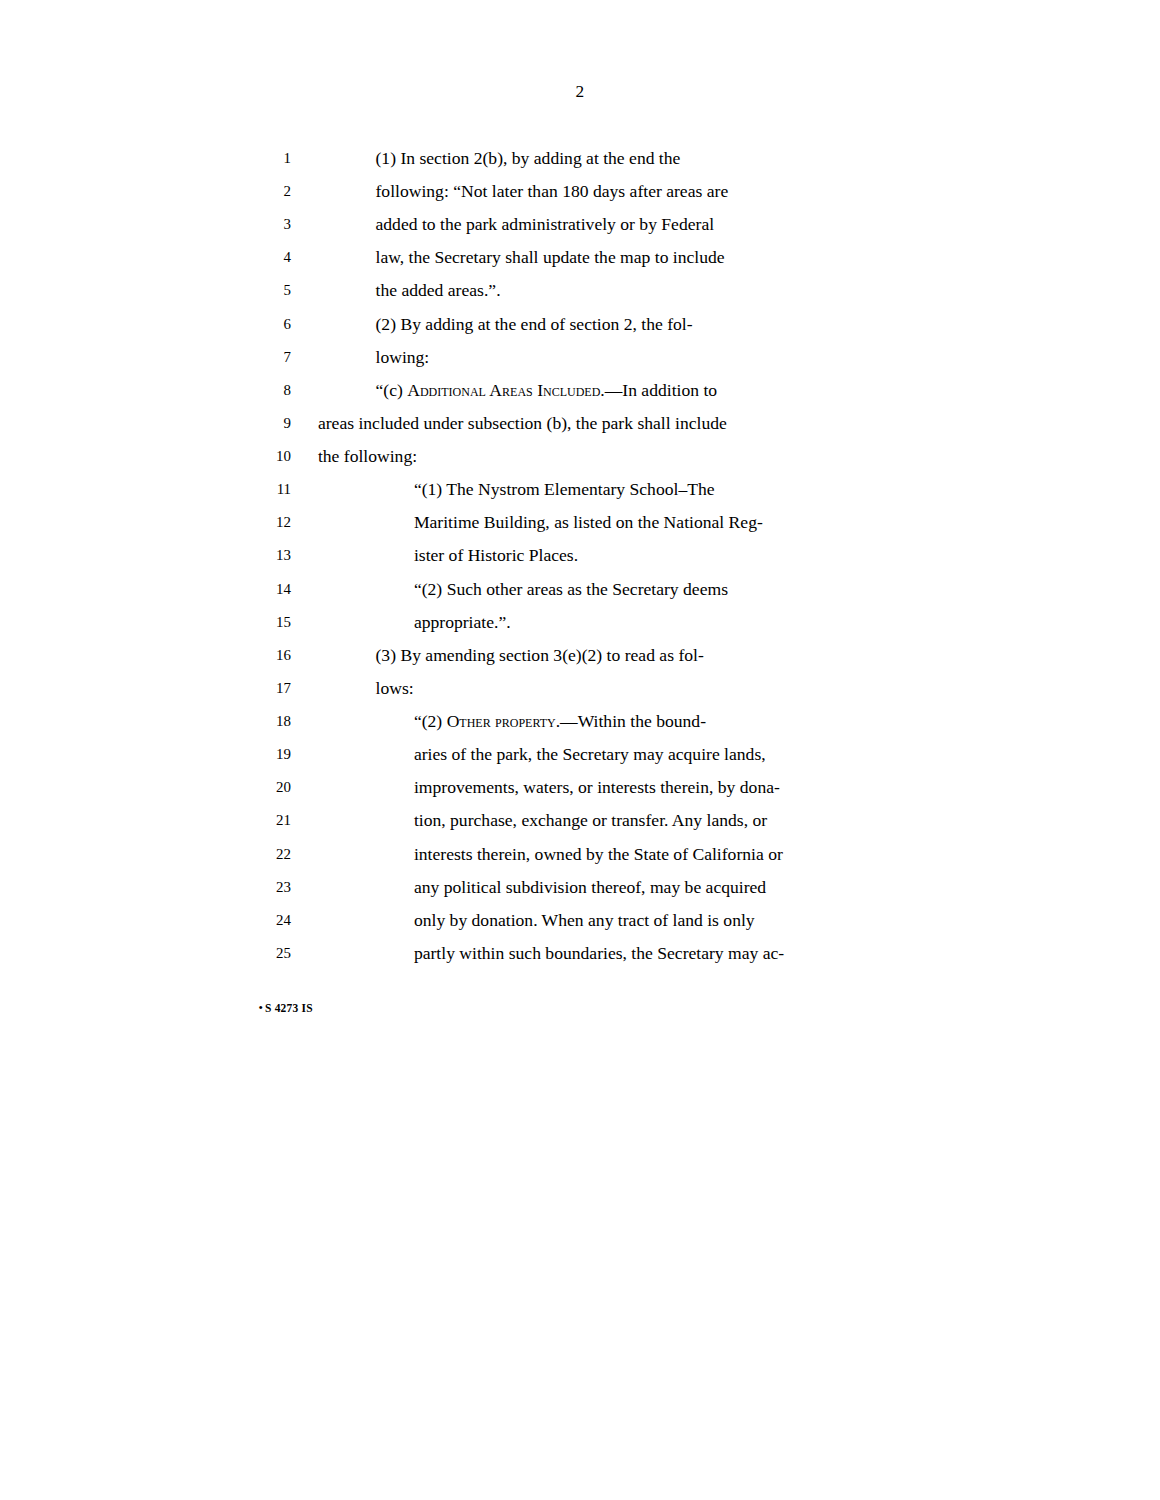2
(1) In section 2(b), by adding at the end the
following: “Not later than 180 days after areas are
added to the park administratively or by Federal
law, the Secretary shall update the map to include
the added areas.”.
(2) By adding at the end of section 2, the fol-
lowing:
“(c) Additional Areas Included.—In addition to
areas included under subsection (b), the park shall include
the following:
“(1) The Nystrom Elementary School–The
Maritime Building, as listed on the National Reg-
ister of Historic Places.
“(2) Such other areas as the Secretary deems
appropriate.”.
(3) By amending section 3(e)(2) to read as fol-
lows:
“(2) Other property.—Within the bound-
aries of the park, the Secretary may acquire lands,
improvements, waters, or interests therein, by dona-
tion, purchase, exchange or transfer. Any lands, or
interests therein, owned by the State of California or
any political subdivision thereof, may be acquired
only by donation. When any tract of land is only
partly within such boundaries, the Secretary may ac-
•S 4273 IS